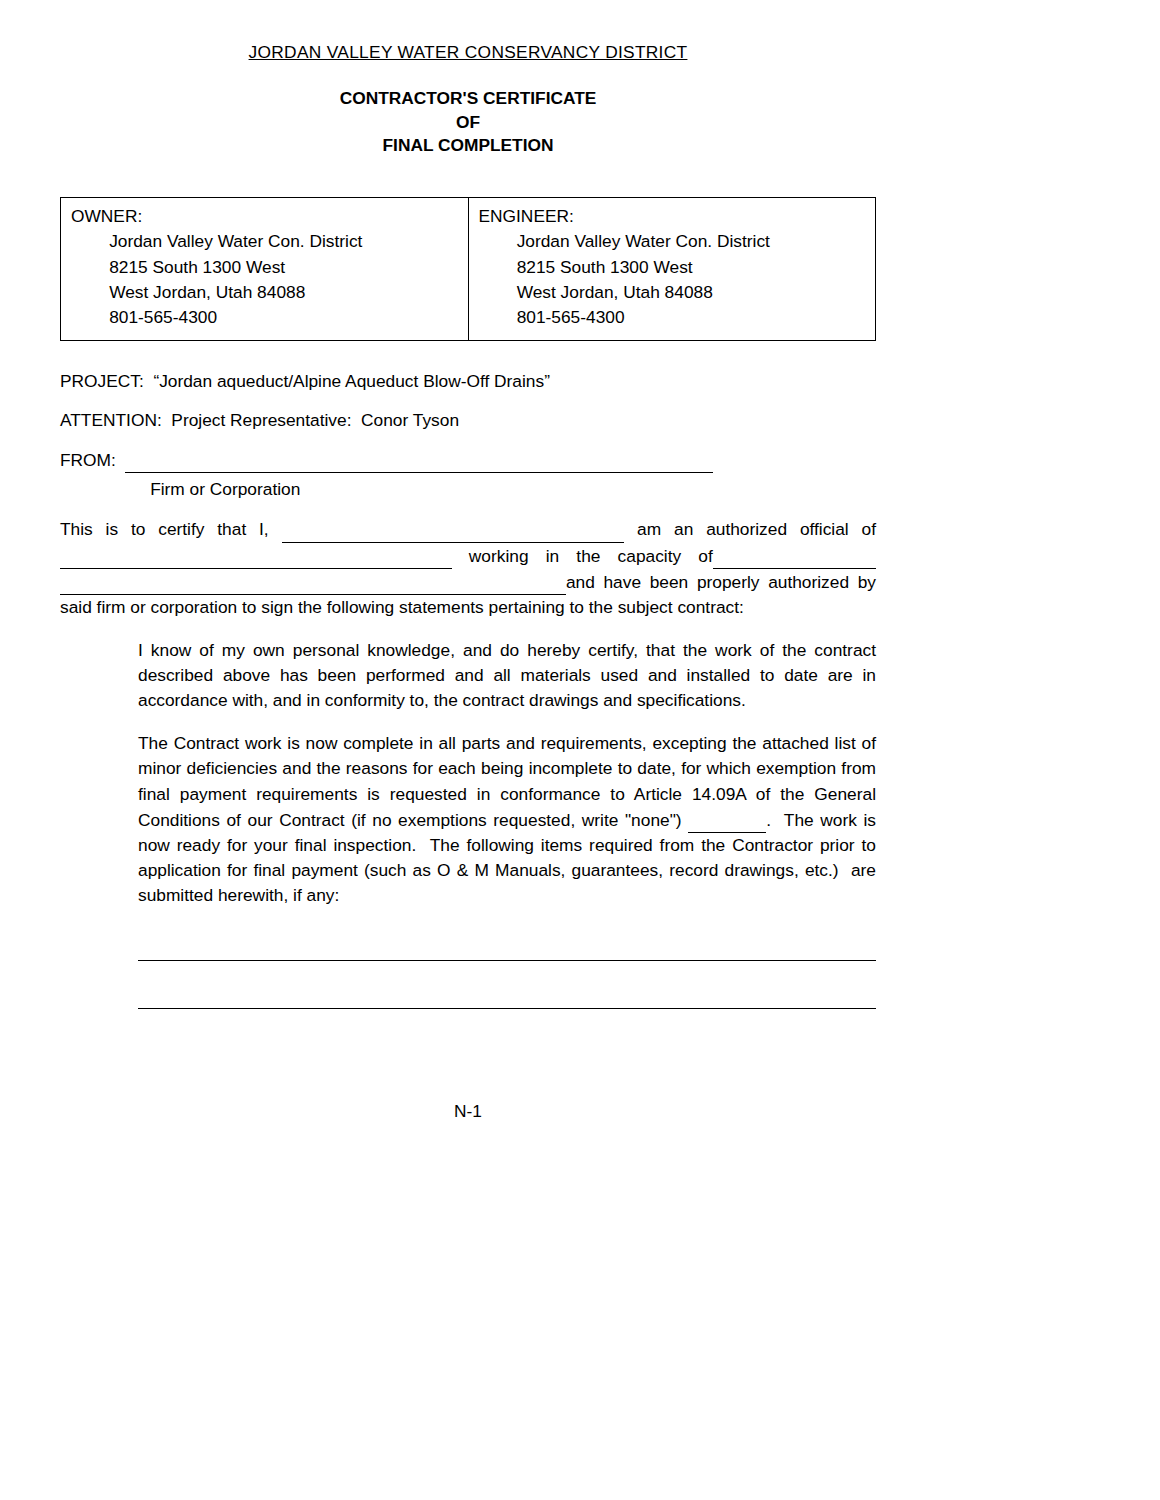JORDAN VALLEY WATER CONSERVANCY DISTRICT
CONTRACTOR'S CERTIFICATE
OF
FINAL COMPLETION
| OWNER: Jordan Valley Water Con. District 8215 South 1300 West West Jordan, Utah 84088 801-565-4300 | ENGINEER: Jordan Valley Water Con. District 8215 South 1300 West West Jordan, Utah 84088 801-565-4300 |
PROJECT: “Jordan aqueduct/Alpine Aqueduct Blow-Off Drains”
ATTENTION: Project Representative: Conor Tyson
FROM:
Firm or Corporation
This is to certify that I, am an authorized official of working in the capacity of and have been properly authorized by said firm or corporation to sign the following statements pertaining to the subject contract:
I know of my own personal knowledge, and do hereby certify, that the work of the contract described above has been performed and all materials used and installed to date are in accordance with, and in conformity to, the contract drawings and specifications.
The Contract work is now complete in all parts and requirements, excepting the attached list of minor deficiencies and the reasons for each being incomplete to date, for which exemption from final payment requirements is requested in conformance to Article 14.09A of the General Conditions of our Contract (if no exemptions requested, write "none") . The work is now ready for your final inspection. The following items required from the Contractor prior to application for final payment (such as O & M Manuals, guarantees, record drawings, etc.) are submitted herewith, if any:
N-1